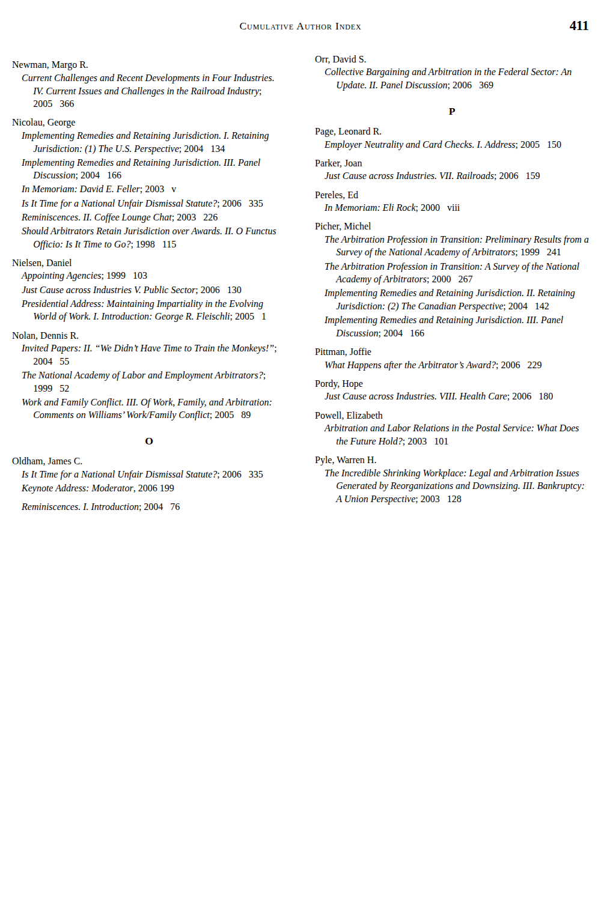Cumulative Author Index
411
Newman, Margo R.
Current Challenges and Recent Developments in Four Industries. IV. Current Issues and Challenges in the Railroad Industry; 2005 366
Nicolau, George
Implementing Remedies and Retaining Jurisdiction. I. Retaining Jurisdiction: (1) The U.S. Perspective; 2004 134
Implementing Remedies and Retaining Jurisdiction. III. Panel Discussion; 2004 166
In Memoriam: David E. Feller; 2003 v
Is It Time for a National Unfair Dismissal Statute?; 2006 335
Reminiscences. II. Coffee Lounge Chat; 2003 226
Should Arbitrators Retain Jurisdiction over Awards. II. O Functus Officio: Is It Time to Go?; 1998 115
Nielsen, Daniel
Appointing Agencies; 1999 103
Just Cause across Industries V. Public Sector; 2006 130
Presidential Address: Maintaining Impartiality in the Evolving World of Work. I. Introduction: George R. Fleischli; 2005 1
Nolan, Dennis R.
Invited Papers: II. “We Didn’t Have Time to Train the Monkeys!”; 2004 55
The National Academy of Labor and Employment Arbitrators?; 1999 52
Work and Family Conflict. III. Of Work, Family, and Arbitration: Comments on Williams’ Work/Family Conflict; 2005 89
O
Oldham, James C.
Is It Time for a National Unfair Dismissal Statute?; 2006 335
Keynote Address: Moderator, 2006 199
Reminiscences. I. Introduction; 2004 76
Orr, David S.
Collective Bargaining and Arbitration in the Federal Sector: An Update. II. Panel Discussion; 2006 369
P
Page, Leonard R.
Employer Neutrality and Card Checks. I. Address; 2005 150
Parker, Joan
Just Cause across Industries. VII. Railroads; 2006 159
Pereles, Ed
In Memoriam: Eli Rock; 2000 viii
Picher, Michel
The Arbitration Profession in Transition: Preliminary Results from a Survey of the National Academy of Arbitrators; 1999 241
The Arbitration Profession in Transition: A Survey of the National Academy of Arbitrators; 2000 267
Implementing Remedies and Retaining Jurisdiction. II. Retaining Jurisdiction: (2) The Canadian Perspective; 2004 142
Implementing Remedies and Retaining Jurisdiction. III. Panel Discussion; 2004 166
Pittman, Joffie
What Happens after the Arbitrator’s Award?; 2006 229
Pordy, Hope
Just Cause across Industries. VIII. Health Care; 2006 180
Powell, Elizabeth
Arbitration and Labor Relations in the Postal Service: What Does the Future Hold?; 2003 101
Pyle, Warren H.
The Incredible Shrinking Workplace: Legal and Arbitration Issues Generated by Reorganizations and Downsizing. III. Bankruptcy: A Union Perspective; 2003 128